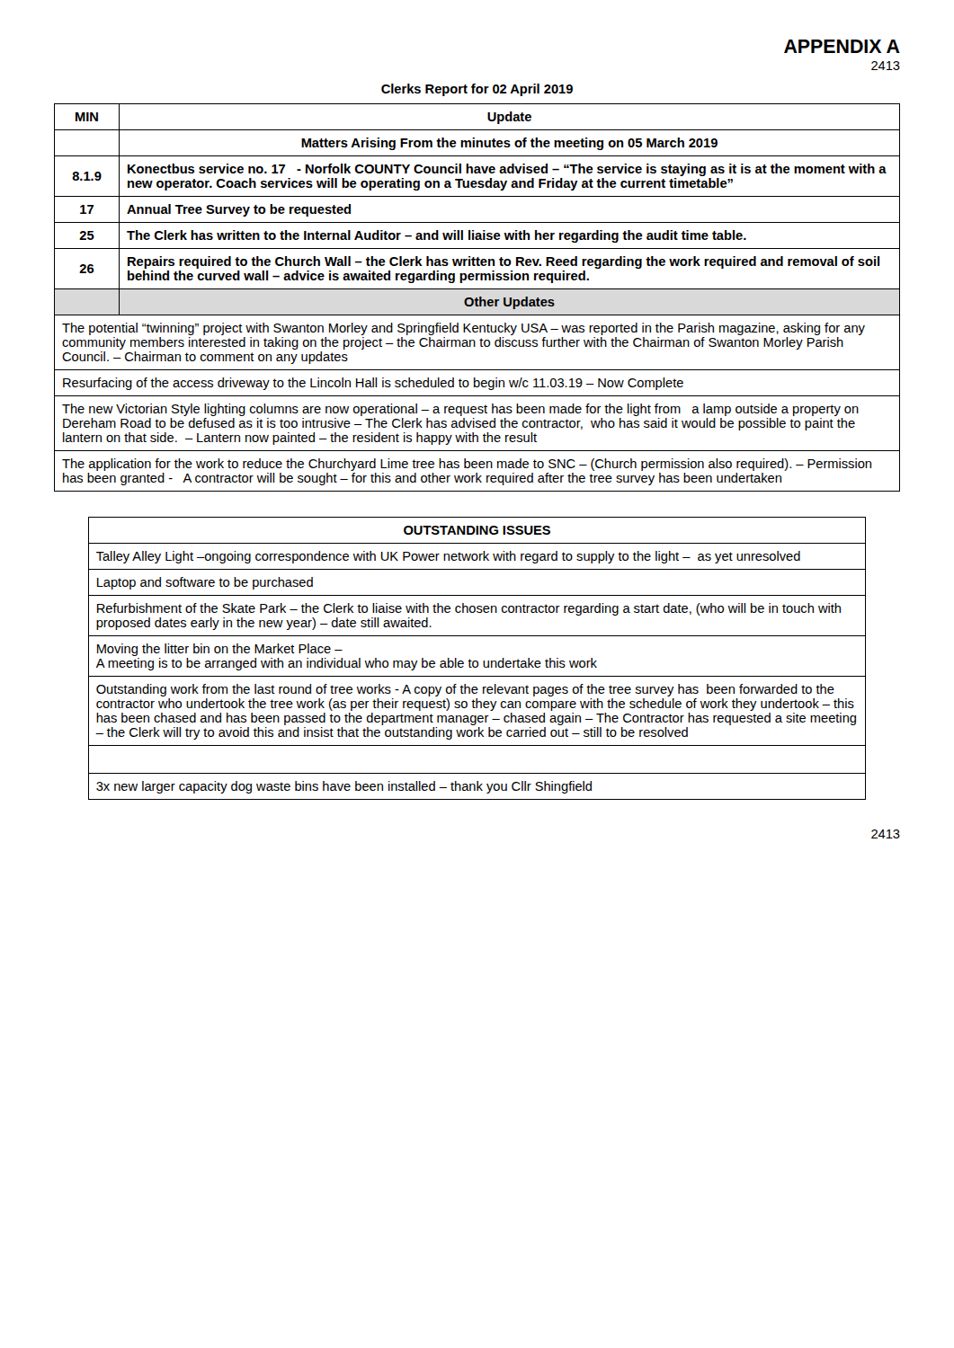APPENDIX A
2413
Clerks Report for 02 April 2019
| MIN | Update |
| --- | --- |
| | Matters Arising From the minutes of the meeting on 05 March 2019 |
| 8.1.9 | Konectbus service no. 17 - Norfolk COUNTY Council have advised – “The service is staying as it is at the moment with a new operator. Coach services will be operating on a Tuesday and Friday at the current timetable” |
| 17 | Annual Tree Survey to be requested |
| 25 | The Clerk has written to the Internal Auditor – and will liaise with her regarding the audit time table. |
| 26 | Repairs required to the Church Wall – the Clerk has written to Rev. Reed regarding the work required and removal of soil behind the curved wall – advice is awaited regarding permission required. |
| | Other Updates |
| The potential “twinning” project with Swanton Morley and Springfield Kentucky USA – was reported in the Parish magazine, asking for any community members interested in taking on the project – the Chairman to discuss further with the Chairman of Swanton Morley Parish Council. – Chairman to comment on any updates |
| Resurfacing of the access driveway to the Lincoln Hall is scheduled to begin w/c 11.03.19 – Now Complete |
| The new Victorian Style lighting columns are now operational – a request has been made for the light from a lamp outside a property on Dereham Road to be defused as it is too intrusive – The Clerk has advised the contractor, who has said it would be possible to paint the lantern on that side. – Lantern now painted – the resident is happy with the result |
| The application for the work to reduce the Churchyard Lime tree has been made to SNC – (Church permission also required). – Permission has been granted - A contractor will be sought – for this and other work required after the tree survey has been undertaken |
| OUTSTANDING ISSUES |
| --- |
| Talley Alley Light –ongoing correspondence with UK Power network with regard to supply to the light – as yet unresolved |
| Laptop and software to be purchased |
| Refurbishment of the Skate Park – the Clerk to liaise with the chosen contractor regarding a start date, (who will be in touch with proposed dates early in the new year) – date still awaited. |
| Moving the litter bin on the Market Place – A meeting is to be arranged with an individual who may be able to undertake this work |
| Outstanding work from the last round of tree works - A copy of the relevant pages of the tree survey has been forwarded to the contractor who undertook the tree work (as per their request) so they can compare with the schedule of work they undertook – this has been chased and has been passed to the department manager – chased again – The Contractor has requested a site meeting – the Clerk will try to avoid this and insist that the outstanding work be carried out – still to be resolved |
| 3x new larger capacity dog waste bins have been installed – thank you Cllr Shingfield |
2413